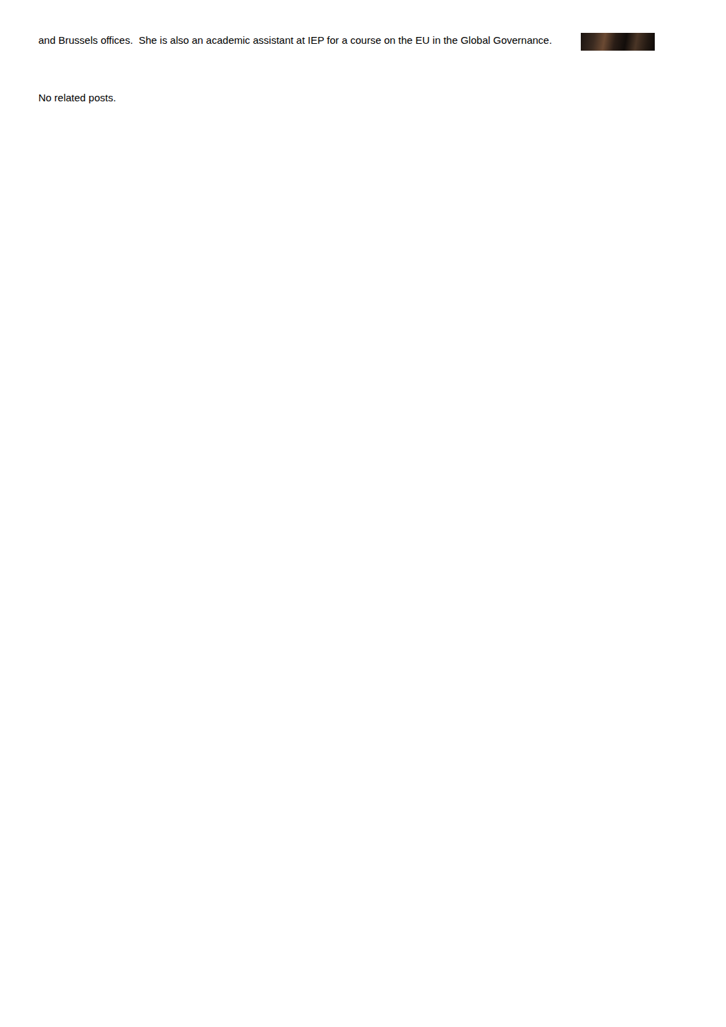and Brussels offices. She is also an academic assistant at IEP for a course on the EU in the Global Governance.
No related posts.